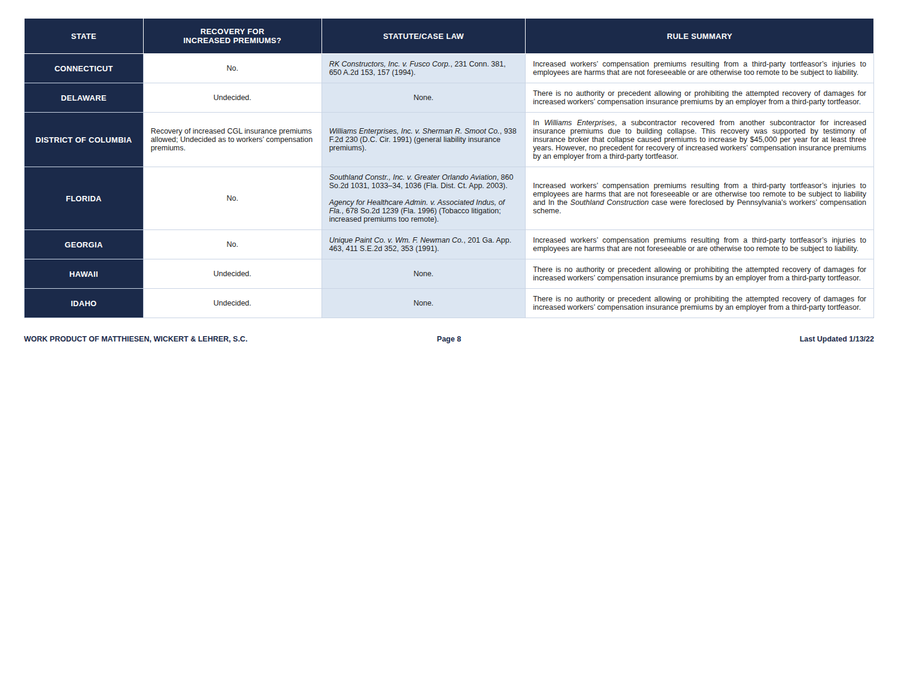| STATE | RECOVERY FOR INCREASED PREMIUMS? | STATUTE/CASE LAW | RULE SUMMARY |
| --- | --- | --- | --- |
| CONNECTICUT | No. | RK Constructors, Inc. v. Fusco Corp. , 231 Conn. 381, 650 A.2d 153, 157 (1994). | Increased workers’ compensation premiums resulting from a third-party tortfeasor’s injuries to employees are harms that are not foreseeable or are otherwise too remote to be subject to liability. |
| DELAWARE | Undecided. | None. | There is no authority or precedent allowing or prohibiting the attempted recovery of damages for increased workers’ compensation insurance premiums by an employer from a third-party tortfeasor. |
| DISTRICT OF COLUMBIA | Recovery of increased CGL insurance premiums allowed; Undecided as to workers’ compensation premiums. | Williams Enterprises, Inc. v. Sherman R. Smoot Co. , 938 F.2d 230 (D.C. Cir. 1991) (general liability insurance premiums). | In Williams Enterprises , a subcontractor recovered from another subcontractor for increased insurance premiums due to building collapse. This recovery was supported by testimony of insurance broker that collapse caused premiums to increase by $45,000 per year for at least three years. However, no precedent for recovery of increased workers’ compensation insurance premiums by an employer from a third-party tortfeasor. |
| FLORIDA | No. | Southland Constr., Inc. v. Greater Orlando Aviation , 860 So.2d 1031, 1033–34, 1036 (Fla. Dist. Ct. App. 2003). Agency for Healthcare Admin. v. Associated Indus, of Fla. , 678 So.2d 1239 (Fla. 1996) (Tobacco litigation; increased premiums too remote). | Increased workers’ compensation premiums resulting from a third-party tortfeasor’s injuries to employees are harms that are not foreseeable or are otherwise too remote to be subject to liability and In the Southland Construction case were foreclosed by Pennsylvania's workers’ compensation scheme. |
| GEORGIA | No. | Unique Paint Co. v. Wm. F. Newman Co. , 201 Ga. App. 463, 411 S.E.2d 352, 353 (1991). | Increased workers’ compensation premiums resulting from a third-party tortfeasor’s injuries to employees are harms that are not foreseeable or are otherwise too remote to be subject to liability. |
| HAWAII | Undecided. | None. | There is no authority or precedent allowing or prohibiting the attempted recovery of damages for increased workers’ compensation insurance premiums by an employer from a third-party tortfeasor. |
| IDAHO | Undecided. | None. | There is no authority or precedent allowing or prohibiting the attempted recovery of damages for increased workers’ compensation insurance premiums by an employer from a third-party tortfeasor. |
WORK PRODUCT OF MATTHIESEN, WICKERT & LEHRER, S.C.
Page 8
Last Updated 1/13/22